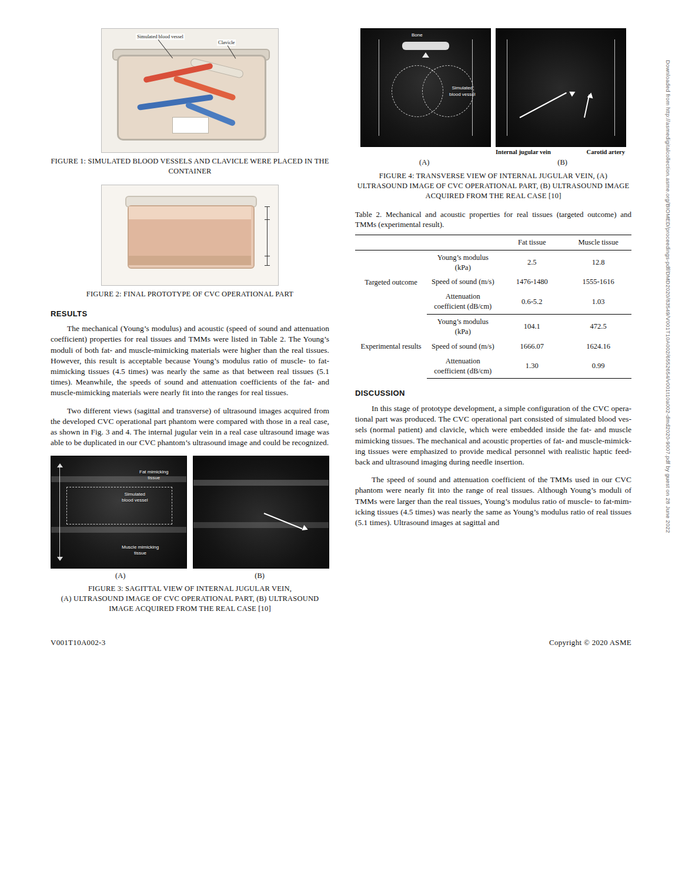Downloaded from http://asmedigitalcollection.asme.org/BIOMED/proceedings-pdf/DMD2020/83549/V001T10A002/6552654/v001t10a002-dmd2020-9007.pdf by guest on 28 June 2022
Simulated blood vessel
Clavicle
Figure 1: Simulated blood vessels and clavicle were placed in the container
Fat
mimicking
tissue
Muscle
mimicking
tissue
Silicone
Figure 2: Final prototype of CVC operational part
Results
The mechanical (Young’s modulus) and acoustic (speed of sound and attenuation coefficient) properties for real tissues and TMMs were listed in Table 2. The Young’s moduli of both fat- and muscle-mimicking materials were higher than the real tissues. However, this result is acceptable because Young’s modulus ratio of muscle- to fat-mimicking tissues (4.5 times) was nearly the same as that between real tissues (5.1 times). Meanwhile, the speeds of sound and attenuation coefficients of the fat- and muscle-mimicking materials were nearly fit into the ranges for real tissues.
Two different views (sagittal and transverse) of ultrasound images acquired from the developed CVC operational part phantom were compared with those in a real case, as shown in Fig. 3 and 4. The internal jugular vein in a real case ultrasound image was able to be duplicated in our CVC phantom’s ultrasound image and could be recognized.
Fat mimicking
tissue
Simulated
blood vessel
Muscle mimicking
tissue
(A)(B)
Figure 3: Sagittal view of internal jugular vein,
(A) ultrasound image of CVC operational part, (B) ultrasound image acquired from the real case [10]
Bone
Simulated
blood vessel
Internal jugular vein Carotid artery
(A)(B)
Figure 4: Transverse view of internal jugular vein, (A) ultrasound image of CVC operational part, (B) ultrasound image acquired from the real case [10]
Table 2. Mechanical and acoustic properties for real tissues (targeted outcome) and TMMs (experimental result).
| | | Fat tissue | Muscle tissue |
| --- | --- | --- | --- |
| Targeted outcome | Young’s modulus (kPa) | 2.5 | 12.8 |
| Speed of sound (m/s) | 1476-1480 | 1555-1616 |
| Attenuation coefficient (dB/cm) | 0.6-5.2 | 1.03 |
| Experimental results | Young’s modulus (kPa) | 104.1 | 472.5 |
| Speed of sound (m/s) | 1666.07 | 1624.16 |
| Attenuation coefficient (dB/cm) | 1.30 | 0.99 |
Discussion
In this stage of prototype development, a simple configuration of the CVC operational part was produced. The CVC operational part consisted of simulated blood vessels (normal patient) and clavicle, which were embedded inside the fat- and muscle mimicking tissues. The mechanical and acoustic properties of fat- and muscle-mimicking tissues were emphasized to provide medical personnel with realistic haptic feedback and ultrasound imaging during needle insertion.
The speed of sound and attenuation coefficient of the TMMs used in our CVC phantom were nearly fit into the range of real tissues. Although Young’s moduli of TMMs were larger than the real tissues, Young’s modulus ratio of muscle- to fat-mimicking tissues (4.5 times) was nearly the same as Young’s modulus ratio of real tissues (5.1 times). Ultrasound images at sagittal and
V001T10A002-3
Copyright © 2020 ASME